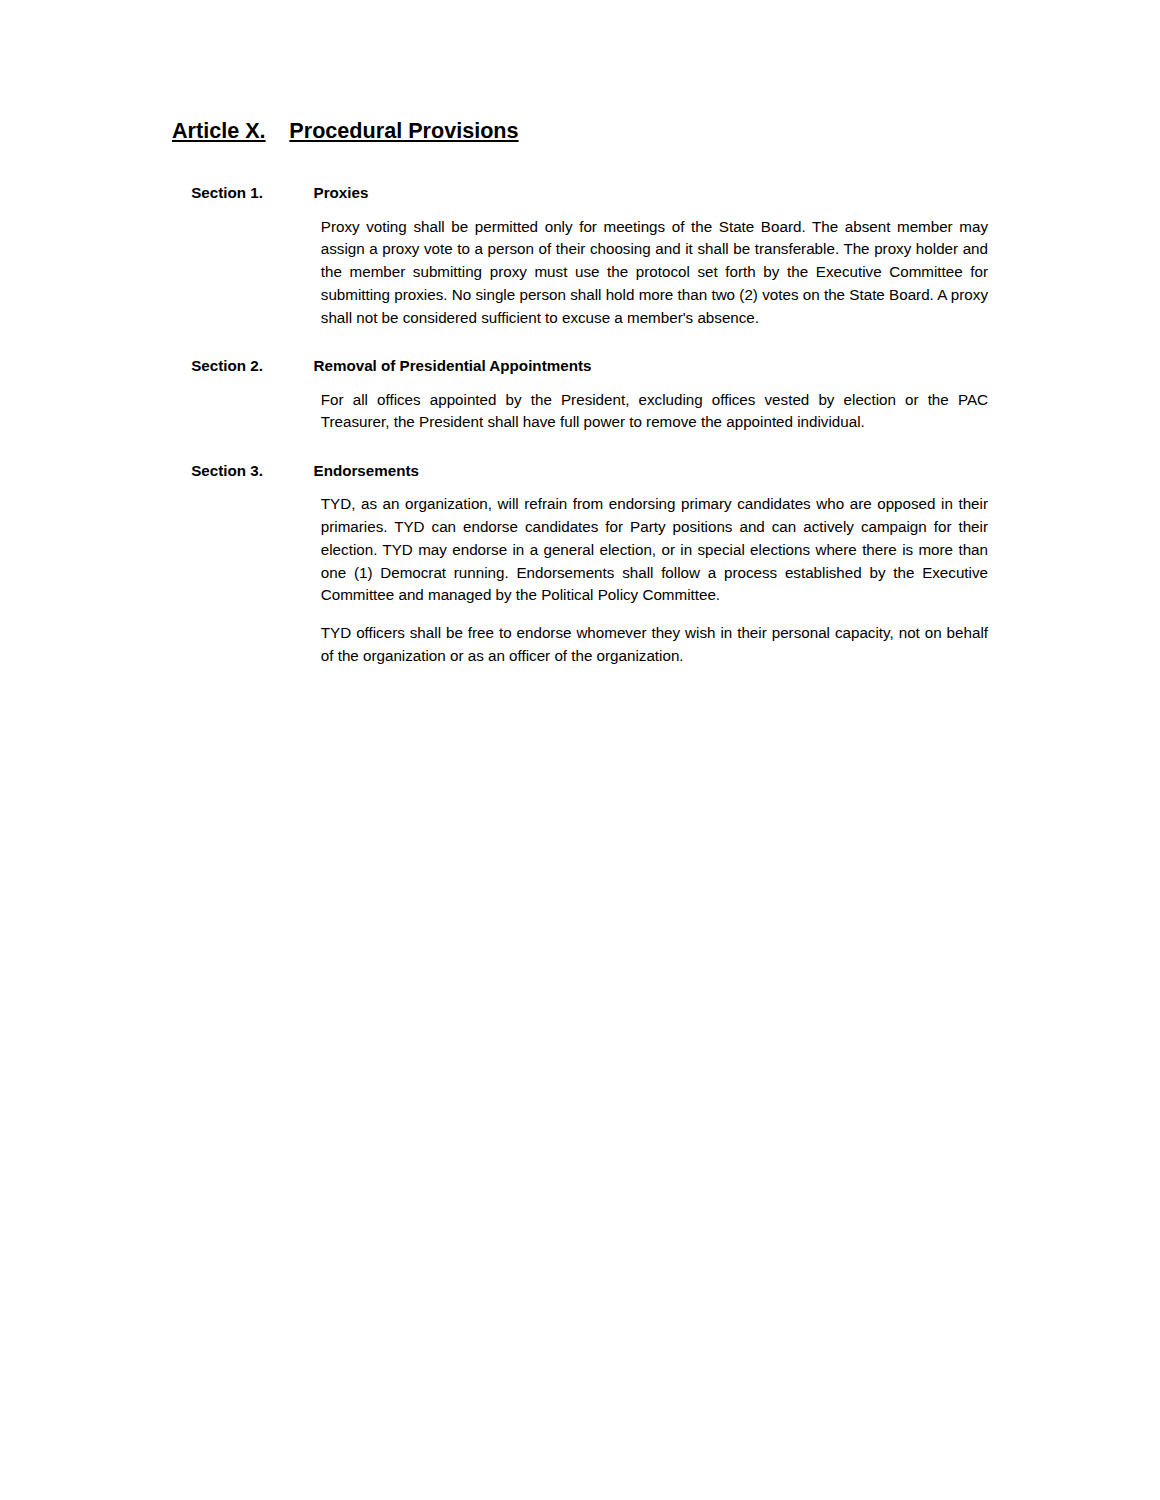Article X. Procedural Provisions
Section 1. Proxies
Proxy voting shall be permitted only for meetings of the State Board. The absent member may assign a proxy vote to a person of their choosing and it shall be transferable. The proxy holder and the member submitting proxy must use the protocol set forth by the Executive Committee for submitting proxies. No single person shall hold more than two (2) votes on the State Board. A proxy shall not be considered sufficient to excuse a member's absence.
Section 2. Removal of Presidential Appointments
For all offices appointed by the President, excluding offices vested by election or the PAC Treasurer, the President shall have full power to remove the appointed individual.
Section 3. Endorsements
TYD, as an organization, will refrain from endorsing primary candidates who are opposed in their primaries. TYD can endorse candidates for Party positions and can actively campaign for their election. TYD may endorse in a general election, or in special elections where there is more than one (1) Democrat running. Endorsements shall follow a process established by the Executive Committee and managed by the Political Policy Committee.
TYD officers shall be free to endorse whomever they wish in their personal capacity, not on behalf of the organization or as an officer of the organization.